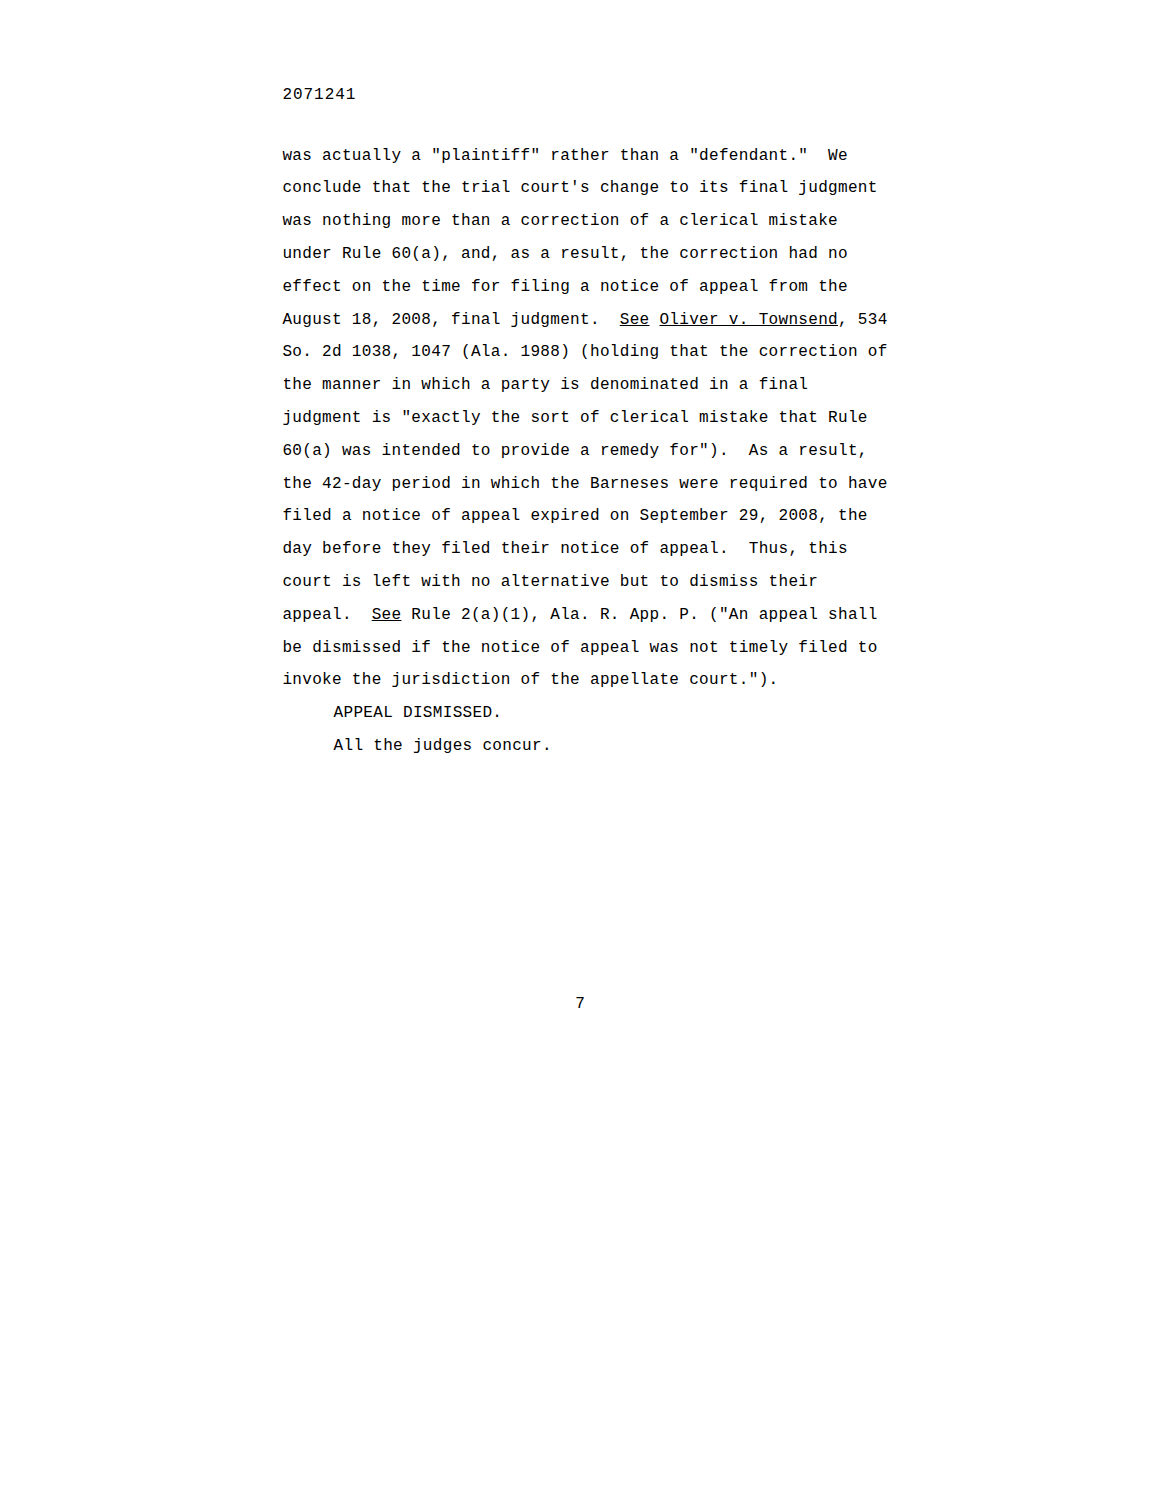2071241
was actually a "plaintiff" rather than a "defendant." We conclude that the trial court's change to its final judgment was nothing more than a correction of a clerical mistake under Rule 60(a), and, as a result, the correction had no effect on the time for filing a notice of appeal from the August 18, 2008, final judgment. See Oliver v. Townsend, 534 So. 2d 1038, 1047 (Ala. 1988) (holding that the correction of the manner in which a party is denominated in a final judgment is "exactly the sort of clerical mistake that Rule 60(a) was intended to provide a remedy for"). As a result, the 42-day period in which the Barneses were required to have filed a notice of appeal expired on September 29, 2008, the day before they filed their notice of appeal. Thus, this court is left with no alternative but to dismiss their appeal. See Rule 2(a)(1), Ala. R. App. P. ("An appeal shall be dismissed if the notice of appeal was not timely filed to invoke the jurisdiction of the appellate court.").
APPEAL DISMISSED.
All the judges concur.
7